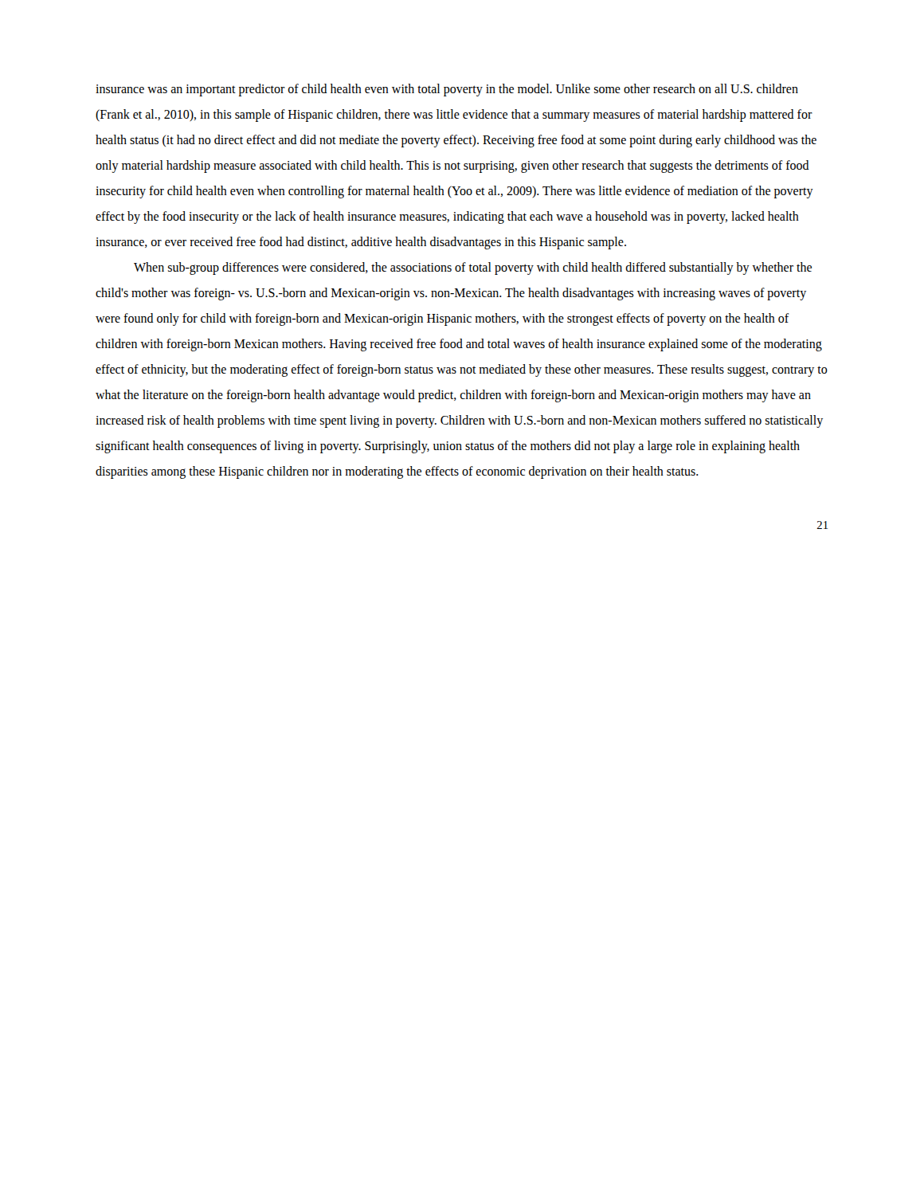insurance was an important predictor of child health even with total poverty in the model. Unlike some other research on all U.S. children (Frank et al., 2010), in this sample of Hispanic children, there was little evidence that a summary measures of material hardship mattered for health status (it had no direct effect and did not mediate the poverty effect). Receiving free food at some point during early childhood was the only material hardship measure associated with child health. This is not surprising, given other research that suggests the detriments of food insecurity for child health even when controlling for maternal health (Yoo et al., 2009). There was little evidence of mediation of the poverty effect by the food insecurity or the lack of health insurance measures, indicating that each wave a household was in poverty, lacked health insurance, or ever received free food had distinct, additive health disadvantages in this Hispanic sample.
When sub-group differences were considered, the associations of total poverty with child health differed substantially by whether the child's mother was foreign- vs. U.S.-born and Mexican-origin vs. non-Mexican. The health disadvantages with increasing waves of poverty were found only for child with foreign-born and Mexican-origin Hispanic mothers, with the strongest effects of poverty on the health of children with foreign-born Mexican mothers. Having received free food and total waves of health insurance explained some of the moderating effect of ethnicity, but the moderating effect of foreign-born status was not mediated by these other measures. These results suggest, contrary to what the literature on the foreign-born health advantage would predict, children with foreign-born and Mexican-origin mothers may have an increased risk of health problems with time spent living in poverty. Children with U.S.-born and non-Mexican mothers suffered no statistically significant health consequences of living in poverty. Surprisingly, union status of the mothers did not play a large role in explaining health disparities among these Hispanic children nor in moderating the effects of economic deprivation on their health status.
21